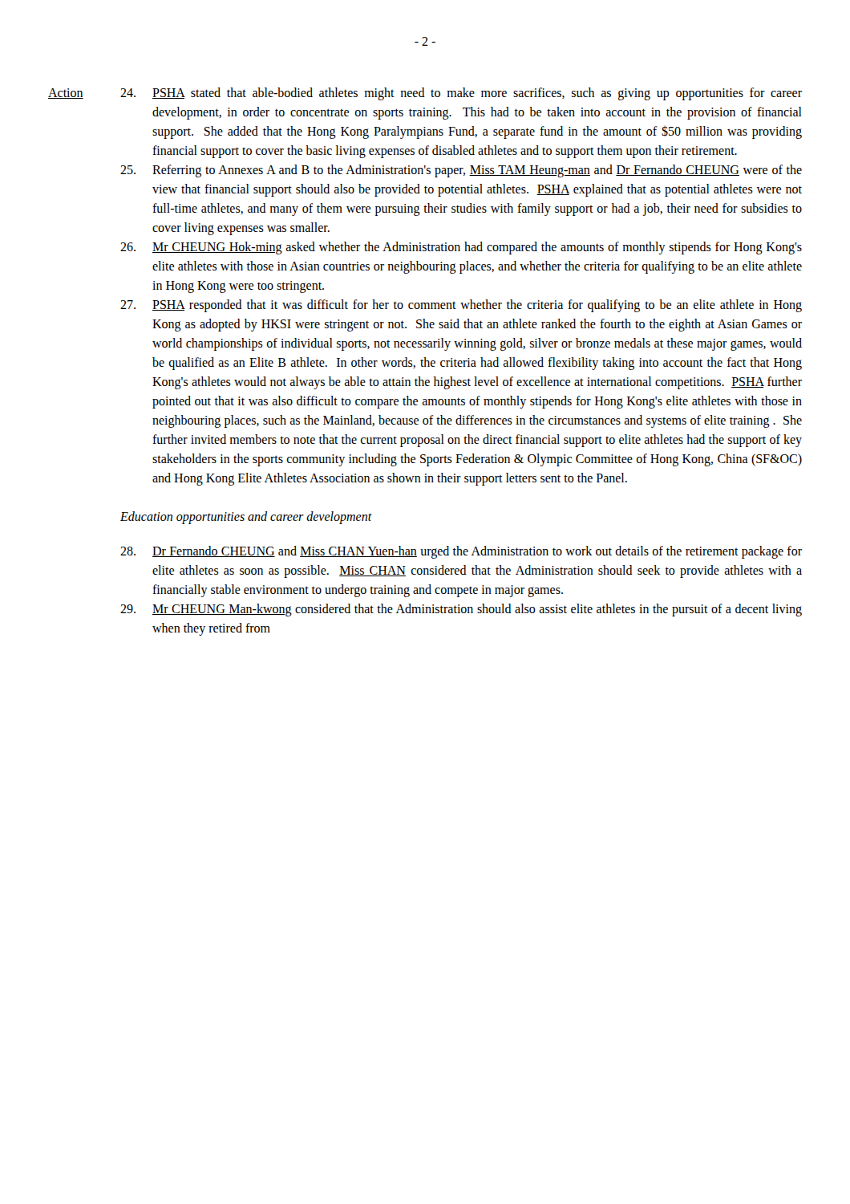- 2 -
Action
24.
PSHA stated that able-bodied athletes might need to make more sacrifices, such as giving up opportunities for career development, in order to concentrate on sports training. This had to be taken into account in the provision of financial support. She added that the Hong Kong Paralympians Fund, a separate fund in the amount of $50 million was providing financial support to cover the basic living expenses of disabled athletes and to support them upon their retirement.
25.
Referring to Annexes A and B to the Administration's paper, Miss TAM Heung-man and Dr Fernando CHEUNG were of the view that financial support should also be provided to potential athletes. PSHA explained that as potential athletes were not full-time athletes, and many of them were pursuing their studies with family support or had a job, their need for subsidies to cover living expenses was smaller.
26.
Mr CHEUNG Hok-ming asked whether the Administration had compared the amounts of monthly stipends for Hong Kong's elite athletes with those in Asian countries or neighbouring places, and whether the criteria for qualifying to be an elite athlete in Hong Kong were too stringent.
27.
PSHA responded that it was difficult for her to comment whether the criteria for qualifying to be an elite athlete in Hong Kong as adopted by HKSI were stringent or not. She said that an athlete ranked the fourth to the eighth at Asian Games or world championships of individual sports, not necessarily winning gold, silver or bronze medals at these major games, would be qualified as an Elite B athlete. In other words, the criteria had allowed flexibility taking into account the fact that Hong Kong's athletes would not always be able to attain the highest level of excellence at international competitions. PSHA further pointed out that it was also difficult to compare the amounts of monthly stipends for Hong Kong's elite athletes with those in neighbouring places, such as the Mainland, because of the differences in the circumstances and systems of elite training . She further invited members to note that the current proposal on the direct financial support to elite athletes had the support of key stakeholders in the sports community including the Sports Federation & Olympic Committee of Hong Kong, China (SF&OC) and Hong Kong Elite Athletes Association as shown in their support letters sent to the Panel.
Education opportunities and career development
28.
Dr Fernando CHEUNG and Miss CHAN Yuen-han urged the Administration to work out details of the retirement package for elite athletes as soon as possible. Miss CHAN considered that the Administration should seek to provide athletes with a financially stable environment to undergo training and compete in major games.
29.
Mr CHEUNG Man-kwong considered that the Administration should also assist elite athletes in the pursuit of a decent living when they retired from